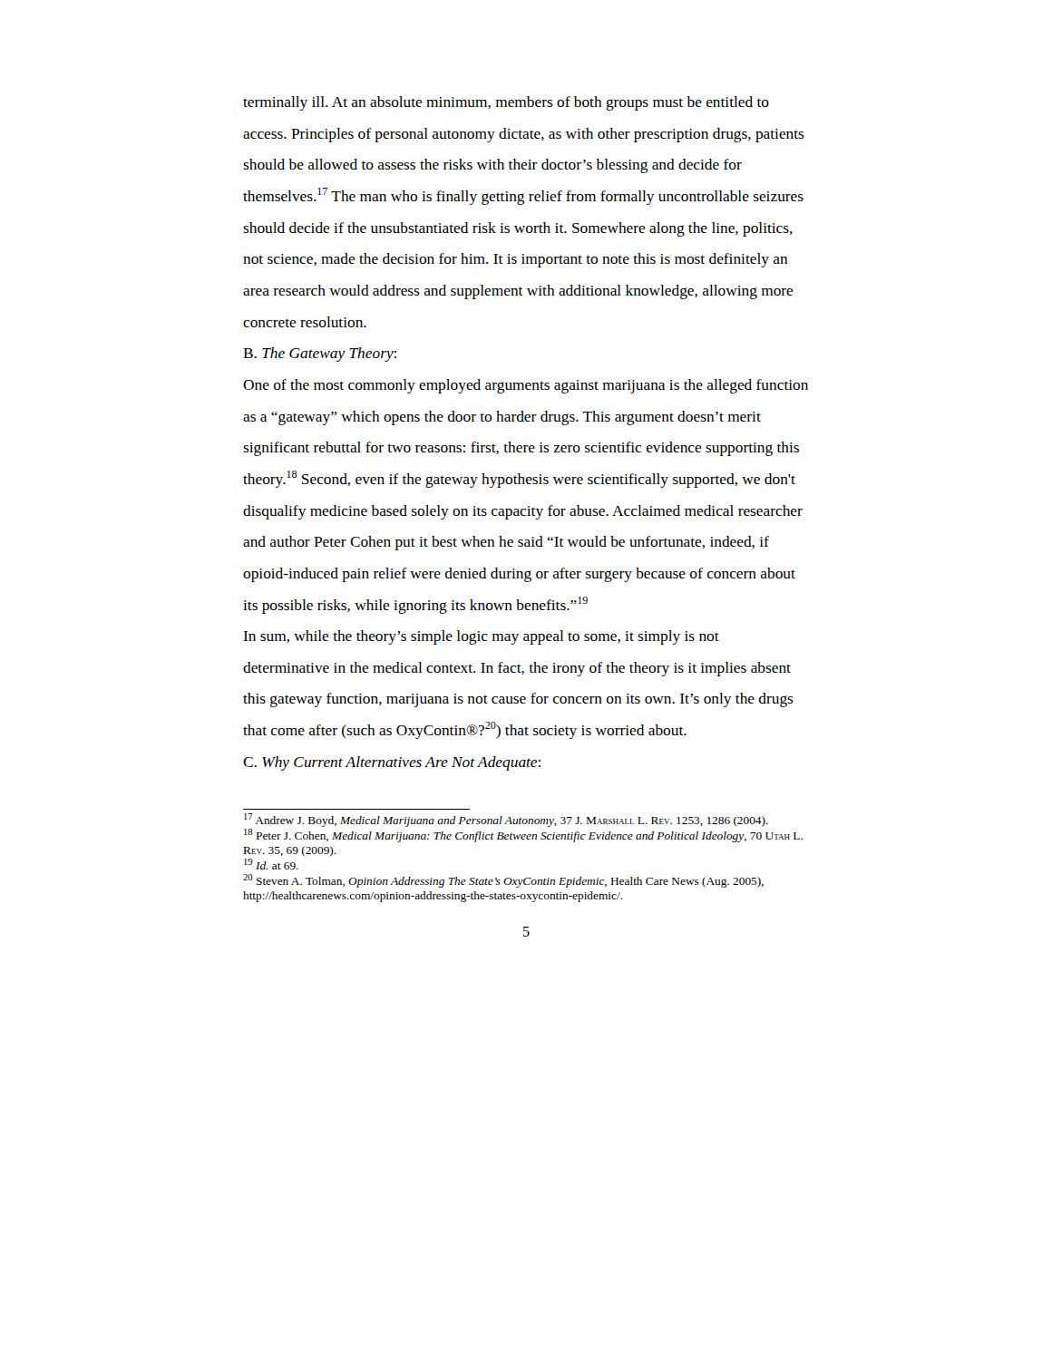terminally ill. At an absolute minimum, members of both groups must be entitled to access. Principles of personal autonomy dictate, as with other prescription drugs, patients should be allowed to assess the risks with their doctor’s blessing and decide for themselves.17 The man who is finally getting relief from formally uncontrollable seizures should decide if the unsubstantiated risk is worth it. Somewhere along the line, politics, not science, made the decision for him. It is important to note this is most definitely an area research would address and supplement with additional knowledge, allowing more concrete resolution.
B. The Gateway Theory:
One of the most commonly employed arguments against marijuana is the alleged function as a “gateway” which opens the door to harder drugs. This argument doesn’t merit significant rebuttal for two reasons: first, there is zero scientific evidence supporting this theory.18 Second, even if the gateway hypothesis were scientifically supported, we don't disqualify medicine based solely on its capacity for abuse. Acclaimed medical researcher and author Peter Cohen put it best when he said “It would be unfortunate, indeed, if opioid-induced pain relief were denied during or after surgery because of concern about its possible risks, while ignoring its known benefits.”19
In sum, while the theory’s simple logic may appeal to some, it simply is not determinative in the medical context. In fact, the irony of the theory is it implies absent this gateway function, marijuana is not cause for concern on its own. It’s only the drugs that come after (such as OxyContin®?20) that society is worried about.
C. Why Current Alternatives Are Not Adequate:
17 Andrew J. Boyd, Medical Marijuana and Personal Autonomy, 37 J. Marshall L. Rev. 1253, 1286 (2004).
18 Peter J. Cohen, Medical Marijuana: The Conflict Between Scientific Evidence and Political Ideology, 70 Utah L. Rev. 35, 69 (2009).
19 Id. at 69.
20 Steven A. Tolman, Opinion Addressing The State’s OxyContin Epidemic, Health Care News (Aug. 2005), http://healthcarenews.com/opinion-addressing-the-states-oxycontin-epidemic/.
5